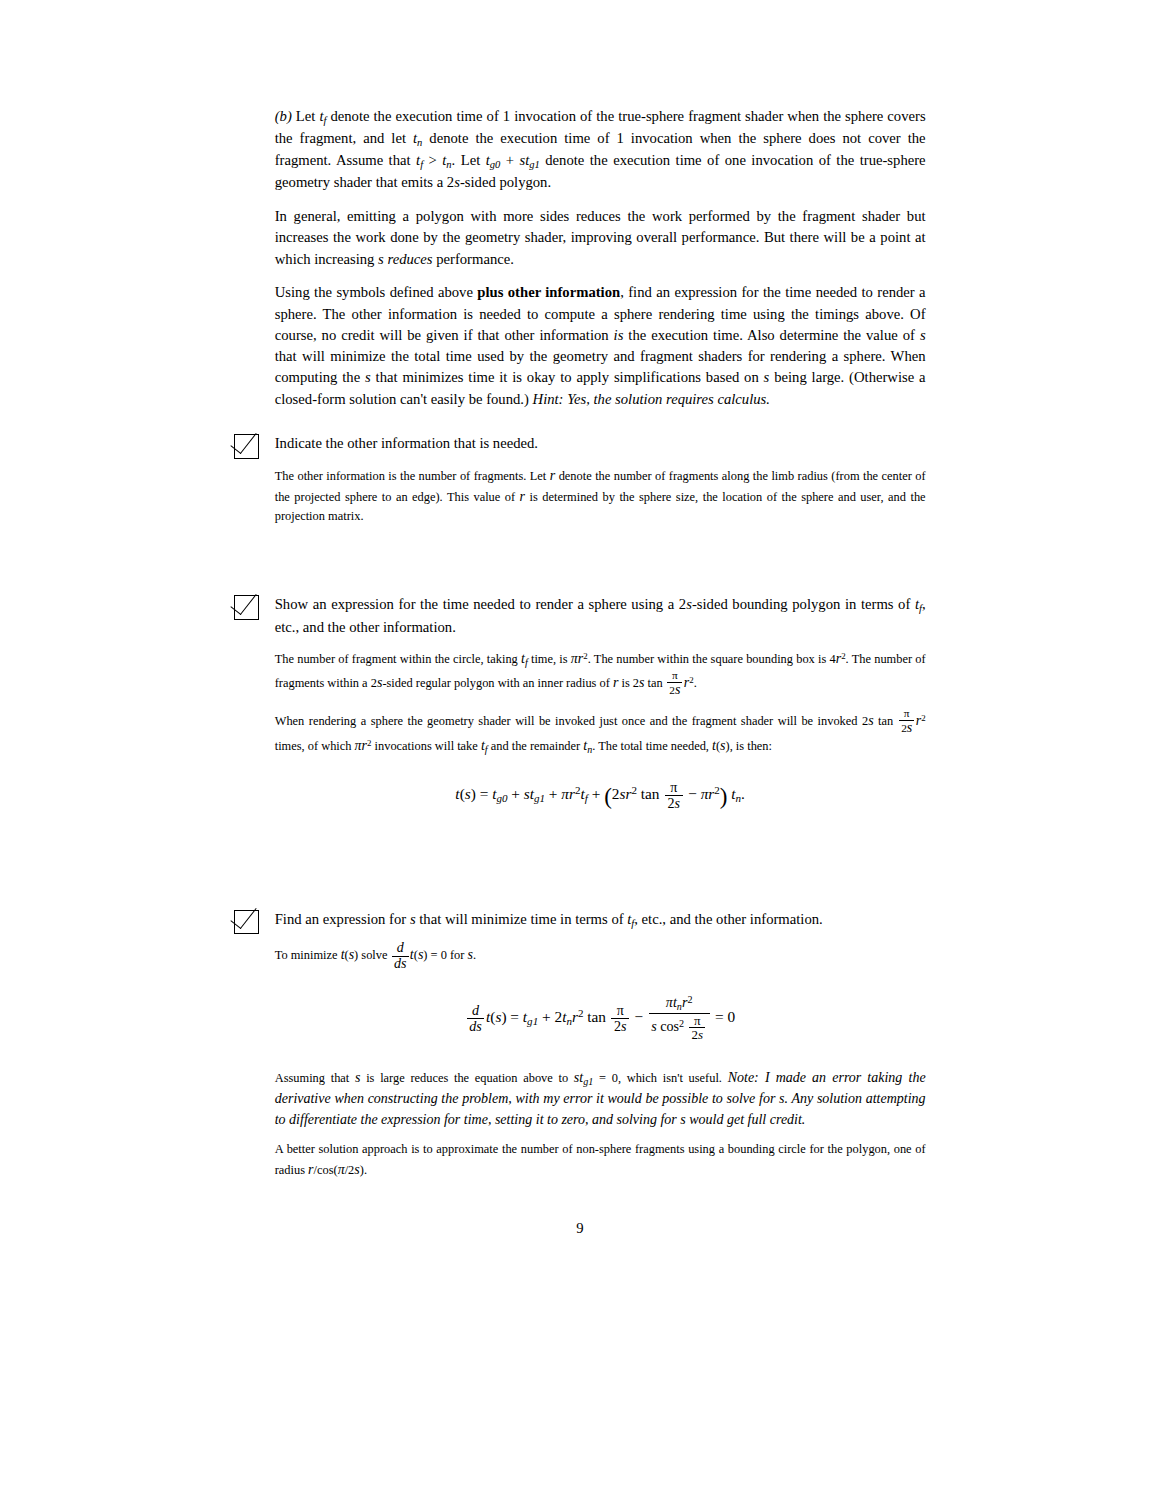(b) Let tf denote the execution time of 1 invocation of the true-sphere fragment shader when the sphere covers the fragment, and let tn denote the execution time of 1 invocation when the sphere does not cover the fragment. Assume that tf > tn. Let tg0 + stg1 denote the execution time of one invocation of the true-sphere geometry shader that emits a 2s-sided polygon.
In general, emitting a polygon with more sides reduces the work performed by the fragment shader but increases the work done by the geometry shader, improving overall performance. But there will be a point at which increasing s reduces performance.
Using the symbols defined above plus other information, find an expression for the time needed to render a sphere. The other information is needed to compute a sphere rendering time using the timings above. Of course, no credit will be given if that other information is the execution time. Also determine the value of s that will minimize the total time used by the geometry and fragment shaders for rendering a sphere. When computing the s that minimizes time it is okay to apply simplifications based on s being large. (Otherwise a closed-form solution can't easily be found.) Hint: Yes, the solution requires calculus.
Indicate the other information that is needed.
The other information is the number of fragments. Let r denote the number of fragments along the limb radius (from the center of the projected sphere to an edge). This value of r is determined by the sphere size, the location of the sphere and user, and the projection matrix.
Show an expression for the time needed to render a sphere using a 2s-sided bounding polygon in terms of tf, etc., and the other information.
The number of fragment within the circle, taking tf time, is πr2. The number within the square bounding box is 4r2. The number of fragments within a 2s-sided regular polygon with an inner radius of r is 2s tan π 2s r2.
When rendering a sphere the geometry shader will be invoked just once and the fragment shader will be invoked 2s tan π 2s r2 times, of which πr2 invocations will take tf and the remainder tn. The total time needed, t(s), is then:
t(s) = tg0 + stg1 + πr2tf + (2sr2 tan π 2s − πr2) tn.
Find an expression for s that will minimize time in terms of tf, etc., and the other information.
To minimize t(s) solve dds t(s) = 0 for s.
dds t(s) = tg1 + 2tnr2 tan π 2s − πtnr2 s cos2 π 2s = 0
Assuming that s is large reduces the equation above to stg1 = 0, which isn't useful. Note: I made an error taking the derivative when constructing the problem, with my error it would be possible to solve for s. Any solution attempting to differentiate the expression for time, setting it to zero, and solving for s would get full credit.
A better solution approach is to approximate the number of non-sphere fragments using a bounding circle for the polygon, one of radius r/cos(π/2s).
9